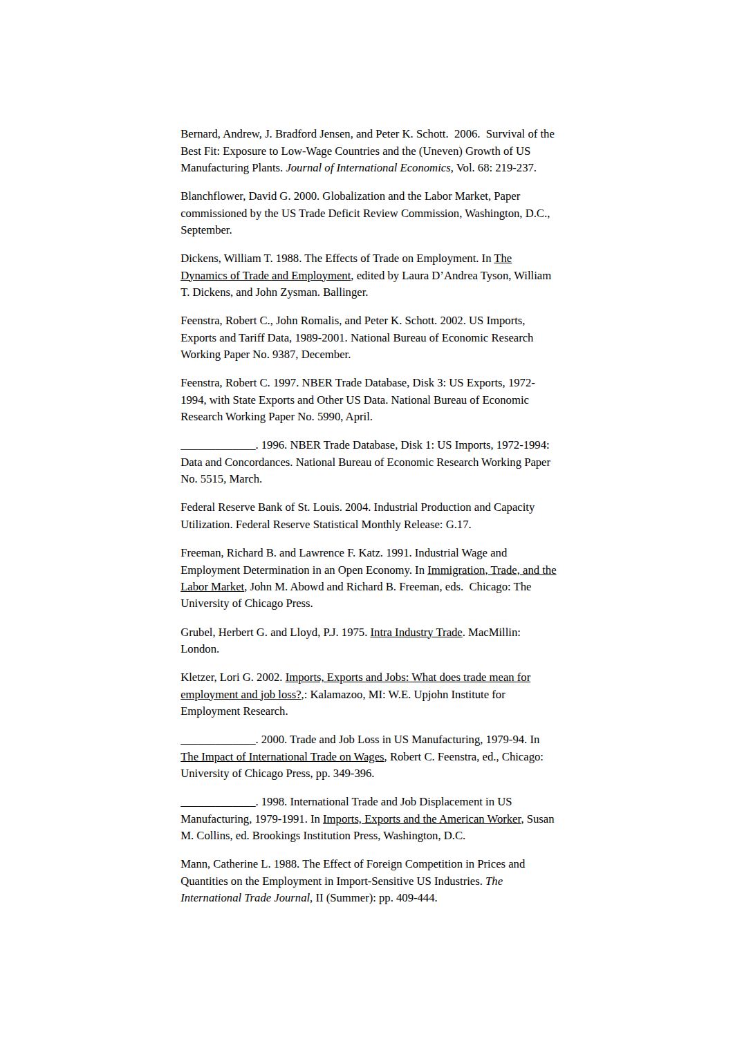Bernard, Andrew, J. Bradford Jensen, and Peter K. Schott. 2006. Survival of the Best Fit: Exposure to Low-Wage Countries and the (Uneven) Growth of US Manufacturing Plants. Journal of International Economics, Vol. 68: 219-237.
Blanchflower, David G. 2000. Globalization and the Labor Market, Paper commissioned by the US Trade Deficit Review Commission, Washington, D.C., September.
Dickens, William T. 1988. The Effects of Trade on Employment. In The Dynamics of Trade and Employment, edited by Laura D’Andrea Tyson, William T. Dickens, and John Zysman. Ballinger.
Feenstra, Robert C., John Romalis, and Peter K. Schott. 2002. US Imports, Exports and Tariff Data, 1989-2001. National Bureau of Economic Research Working Paper No. 9387, December.
Feenstra, Robert C. 1997. NBER Trade Database, Disk 3: US Exports, 1972-1994, with State Exports and Other US Data. National Bureau of Economic Research Working Paper No. 5990, April.
_____________. 1996. NBER Trade Database, Disk 1: US Imports, 1972-1994: Data and Concordances. National Bureau of Economic Research Working Paper No. 5515, March.
Federal Reserve Bank of St. Louis. 2004. Industrial Production and Capacity Utilization. Federal Reserve Statistical Monthly Release: G.17.
Freeman, Richard B. and Lawrence F. Katz. 1991. Industrial Wage and Employment Determination in an Open Economy. In Immigration, Trade, and the Labor Market, John M. Abowd and Richard B. Freeman, eds. Chicago: The University of Chicago Press.
Grubel, Herbert G. and Lloyd, P.J. 1975. Intra Industry Trade. MacMillin: London.
Kletzer, Lori G. 2002. Imports, Exports and Jobs: What does trade mean for employment and job loss?,: Kalamazoo, MI: W.E. Upjohn Institute for Employment Research.
_____________. 2000. Trade and Job Loss in US Manufacturing, 1979-94. In The Impact of International Trade on Wages, Robert C. Feenstra, ed., Chicago: University of Chicago Press, pp. 349-396.
_____________. 1998. International Trade and Job Displacement in US Manufacturing, 1979-1991. In Imports, Exports and the American Worker, Susan M. Collins, ed. Brookings Institution Press, Washington, D.C.
Mann, Catherine L. 1988. The Effect of Foreign Competition in Prices and Quantities on the Employment in Import-Sensitive US Industries. The International Trade Journal, II (Summer): pp. 409-444.